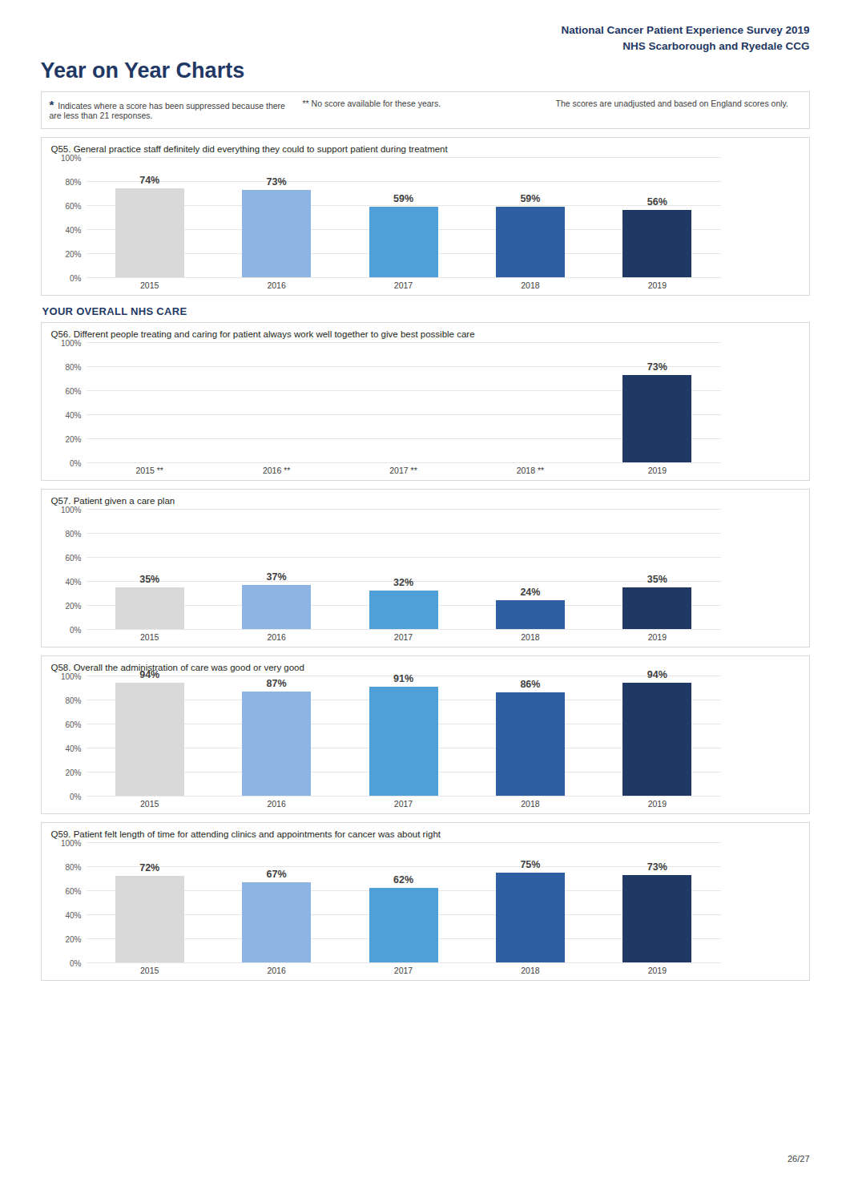National Cancer Patient Experience Survey 2019
NHS Scarborough and Ryedale CCG
Year on Year Charts
* Indicates where a score has been suppressed because there are less than 21 responses.
** No score available for these years.
The scores are unadjusted and based on England scores only.
Q55. General practice staff definitely did everything they could to support patient during treatment
100%
80%
60%
40%
20%
0%
74%
73%
59%
59%
56%
2015
2016
2017
2018
2019
YOUR OVERALL NHS CARE
Q56. Different people treating and caring for patient always work well together to give best possible care
100%
80%
60%
40%
20%
0%
73%
2015 **
2016 **
2017 **
2018 **
2019
Q57. Patient given a care plan
100%
80%
60%
40%
20%
0%
35%
37%
32%
24%
35%
2015
2016
2017
2018
2019
Q58. Overall the administration of care was good or very good
100%
80%
60%
40%
20%
0%
94%
87%
91%
86%
94%
2015
2016
2017
2018
2019
Q59. Patient felt length of time for attending clinics and appointments for cancer was about right
100%
80%
60%
40%
20%
0%
72%
67%
62%
75%
73%
2015
2016
2017
2018
2019
26/27